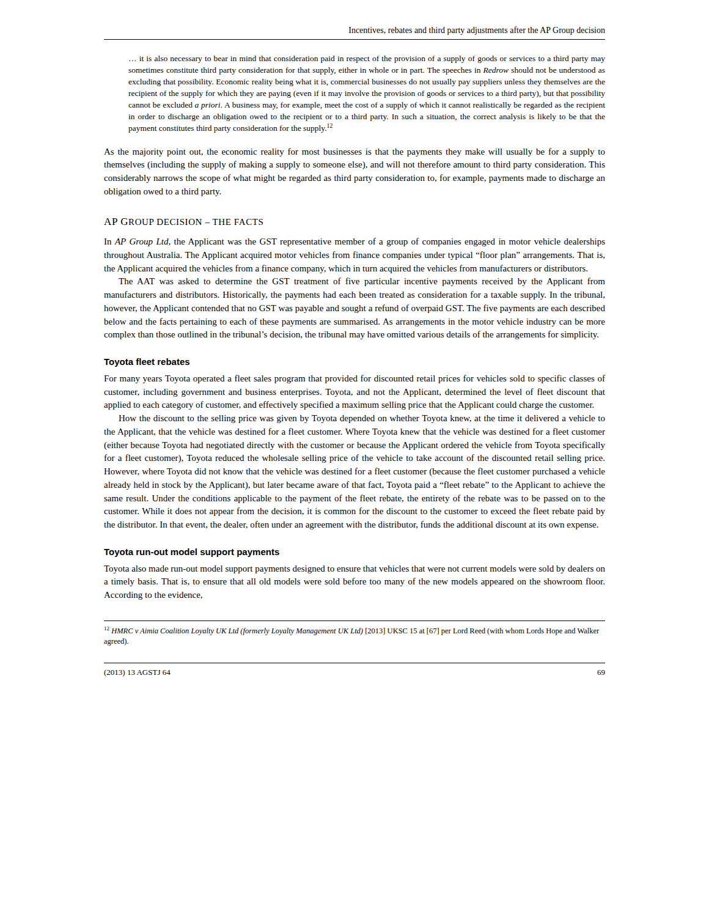Incentives, rebates and third party adjustments after the AP Group decision
… it is also necessary to bear in mind that consideration paid in respect of the provision of a supply of goods or services to a third party may sometimes constitute third party consideration for that supply, either in whole or in part. The speeches in Redrow should not be understood as excluding that possibility. Economic reality being what it is, commercial businesses do not usually pay suppliers unless they themselves are the recipient of the supply for which they are paying (even if it may involve the provision of goods or services to a third party), but that possibility cannot be excluded a priori. A business may, for example, meet the cost of a supply of which it cannot realistically be regarded as the recipient in order to discharge an obligation owed to the recipient or to a third party. In such a situation, the correct analysis is likely to be that the payment constitutes third party consideration for the supply.12
As the majority point out, the economic reality for most businesses is that the payments they make will usually be for a supply to themselves (including the supply of making a supply to someone else), and will not therefore amount to third party consideration. This considerably narrows the scope of what might be regarded as third party consideration to, for example, payments made to discharge an obligation owed to a third party.
AP GROUP DECISION – THE FACTS
In AP Group Ltd, the Applicant was the GST representative member of a group of companies engaged in motor vehicle dealerships throughout Australia. The Applicant acquired motor vehicles from finance companies under typical “floor plan” arrangements. That is, the Applicant acquired the vehicles from a finance company, which in turn acquired the vehicles from manufacturers or distributors.
The AAT was asked to determine the GST treatment of five particular incentive payments received by the Applicant from manufacturers and distributors. Historically, the payments had each been treated as consideration for a taxable supply. In the tribunal, however, the Applicant contended that no GST was payable and sought a refund of overpaid GST. The five payments are each described below and the facts pertaining to each of these payments are summarised. As arrangements in the motor vehicle industry can be more complex than those outlined in the tribunal’s decision, the tribunal may have omitted various details of the arrangements for simplicity.
Toyota fleet rebates
For many years Toyota operated a fleet sales program that provided for discounted retail prices for vehicles sold to specific classes of customer, including government and business enterprises. Toyota, and not the Applicant, determined the level of fleet discount that applied to each category of customer, and effectively specified a maximum selling price that the Applicant could charge the customer.
How the discount to the selling price was given by Toyota depended on whether Toyota knew, at the time it delivered a vehicle to the Applicant, that the vehicle was destined for a fleet customer. Where Toyota knew that the vehicle was destined for a fleet customer (either because Toyota had negotiated directly with the customer or because the Applicant ordered the vehicle from Toyota specifically for a fleet customer), Toyota reduced the wholesale selling price of the vehicle to take account of the discounted retail selling price. However, where Toyota did not know that the vehicle was destined for a fleet customer (because the fleet customer purchased a vehicle already held in stock by the Applicant), but later became aware of that fact, Toyota paid a “fleet rebate” to the Applicant to achieve the same result. Under the conditions applicable to the payment of the fleet rebate, the entirety of the rebate was to be passed on to the customer. While it does not appear from the decision, it is common for the discount to the customer to exceed the fleet rebate paid by the distributor. In that event, the dealer, often under an agreement with the distributor, funds the additional discount at its own expense.
Toyota run-out model support payments
Toyota also made run-out model support payments designed to ensure that vehicles that were not current models were sold by dealers on a timely basis. That is, to ensure that all old models were sold before too many of the new models appeared on the showroom floor. According to the evidence,
12 HMRC v Aimia Coalition Loyalty UK Ltd (formerly Loyalty Management UK Ltd) [2013] UKSC 15 at [67] per Lord Reed (with whom Lords Hope and Walker agreed).
(2013) 13 AGSTJ 64 69